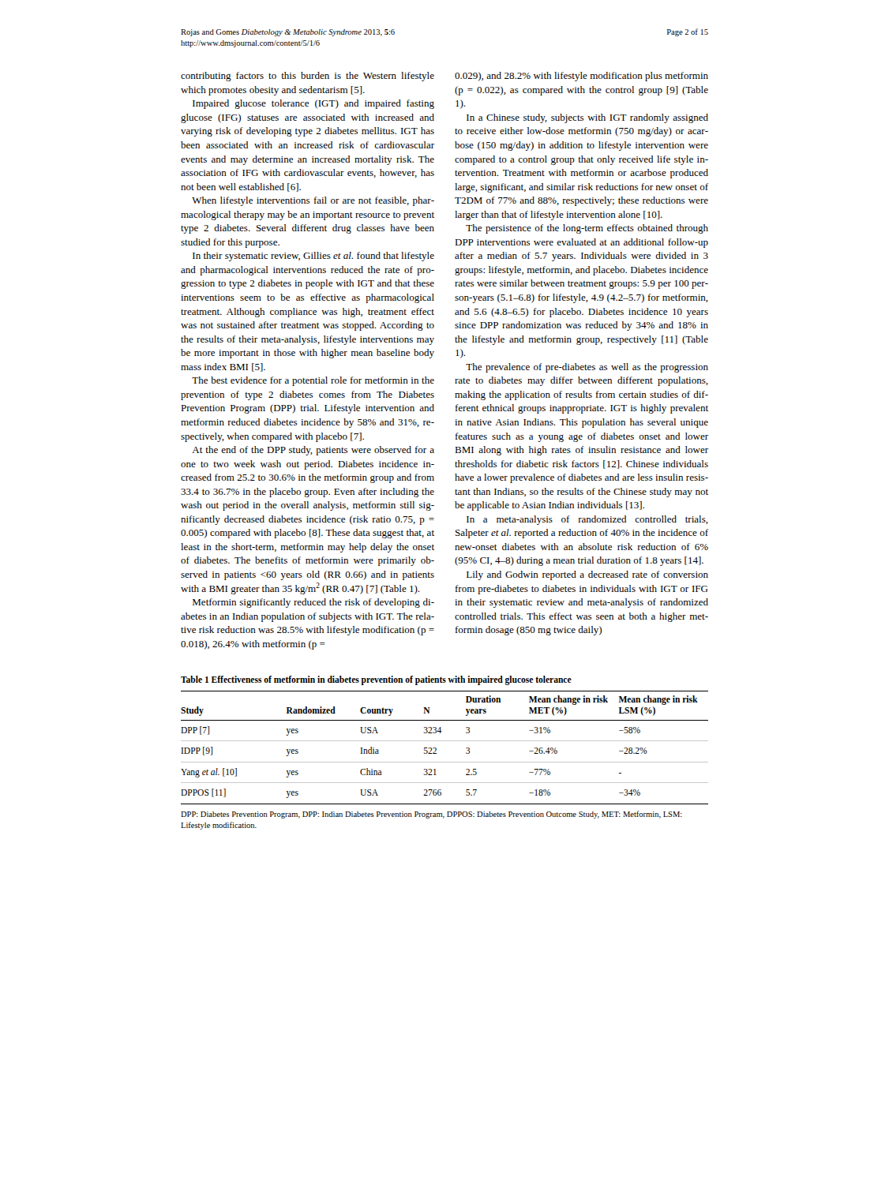Rojas and Gomes Diabetology & Metabolic Syndrome 2013, 5:6
http://www.dmsjournal.com/content/5/1/6
Page 2 of 15
contributing factors to this burden is the Western lifestyle which promotes obesity and sedentarism [5].
Impaired glucose tolerance (IGT) and impaired fasting glucose (IFG) statuses are associated with increased and varying risk of developing type 2 diabetes mellitus. IGT has been associated with an increased risk of cardiovascular events and may determine an increased mortality risk. The association of IFG with cardiovascular events, however, has not been well established [6].
When lifestyle interventions fail or are not feasible, pharmacological therapy may be an important resource to prevent type 2 diabetes. Several different drug classes have been studied for this purpose.
In their systematic review, Gillies et al. found that lifestyle and pharmacological interventions reduced the rate of progression to type 2 diabetes in people with IGT and that these interventions seem to be as effective as pharmacological treatment. Although compliance was high, treatment effect was not sustained after treatment was stopped. According to the results of their meta-analysis, lifestyle interventions may be more important in those with higher mean baseline body mass index BMI [5].
The best evidence for a potential role for metformin in the prevention of type 2 diabetes comes from The Diabetes Prevention Program (DPP) trial. Lifestyle intervention and metformin reduced diabetes incidence by 58% and 31%, respectively, when compared with placebo [7].
At the end of the DPP study, patients were observed for a one to two week wash out period. Diabetes incidence increased from 25.2 to 30.6% in the metformin group and from 33.4 to 36.7% in the placebo group. Even after including the wash out period in the overall analysis, metformin still significantly decreased diabetes incidence (risk ratio 0.75, p = 0.005) compared with placebo [8]. These data suggest that, at least in the short-term, metformin may help delay the onset of diabetes. The benefits of metformin were primarily observed in patients <60 years old (RR 0.66) and in patients with a BMI greater than 35 kg/m2 (RR 0.47) [7] (Table 1).
Metformin significantly reduced the risk of developing diabetes in an Indian population of subjects with IGT. The relative risk reduction was 28.5% with lifestyle modification (p = 0.018), 26.4% with metformin (p =
0.029), and 28.2% with lifestyle modification plus metformin (p = 0.022), as compared with the control group [9] (Table 1).
In a Chinese study, subjects with IGT randomly assigned to receive either low-dose metformin (750 mg/day) or acarbose (150 mg/day) in addition to lifestyle intervention were compared to a control group that only received life style intervention. Treatment with metformin or acarbose produced large, significant, and similar risk reductions for new onset of T2DM of 77% and 88%, respectively; these reductions were larger than that of lifestyle intervention alone [10].
The persistence of the long-term effects obtained through DPP interventions were evaluated at an additional follow-up after a median of 5.7 years. Individuals were divided in 3 groups: lifestyle, metformin, and placebo. Diabetes incidence rates were similar between treatment groups: 5.9 per 100 person-years (5.1–6.8) for lifestyle, 4.9 (4.2–5.7) for metformin, and 5.6 (4.8–6.5) for placebo. Diabetes incidence 10 years since DPP randomization was reduced by 34% and 18% in the lifestyle and metformin group, respectively [11] (Table 1).
The prevalence of pre-diabetes as well as the progression rate to diabetes may differ between different populations, making the application of results from certain studies of different ethnical groups inappropriate. IGT is highly prevalent in native Asian Indians. This population has several unique features such as a young age of diabetes onset and lower BMI along with high rates of insulin resistance and lower thresholds for diabetic risk factors [12]. Chinese individuals have a lower prevalence of diabetes and are less insulin resistant than Indians, so the results of the Chinese study may not be applicable to Asian Indian individuals [13].
In a meta-analysis of randomized controlled trials, Salpeter et al. reported a reduction of 40% in the incidence of new-onset diabetes with an absolute risk reduction of 6% (95% CI, 4–8) during a mean trial duration of 1.8 years [14].
Lily and Godwin reported a decreased rate of conversion from pre-diabetes to diabetes in individuals with IGT or IFG in their systematic review and meta-analysis of randomized controlled trials. This effect was seen at both a higher metformin dosage (850 mg twice daily)
Table 1 Effectiveness of metformin in diabetes prevention of patients with impaired glucose tolerance
| Study | Randomized | Country | N | Duration years | Mean change in risk MET (%) | Mean change in risk LSM (%) |
| --- | --- | --- | --- | --- | --- | --- |
| DPP [7] | yes | USA | 3234 | 3 | − 31% | − 58% |
| IDPP [9] | yes | India | 522 | 3 | − 26.4% | − 28.2% |
| Yang et al. [10] | yes | China | 321 | 2.5 | − 77% | - |
| DPPOS [11] | yes | USA | 2766 | 5.7 | − 18% | − 34% |
DPP: Diabetes Prevention Program, DPP: Indian Diabetes Prevention Program, DPPOS: Diabetes Prevention Outcome Study, MET: Metformin, LSM:
Lifestyle modification.